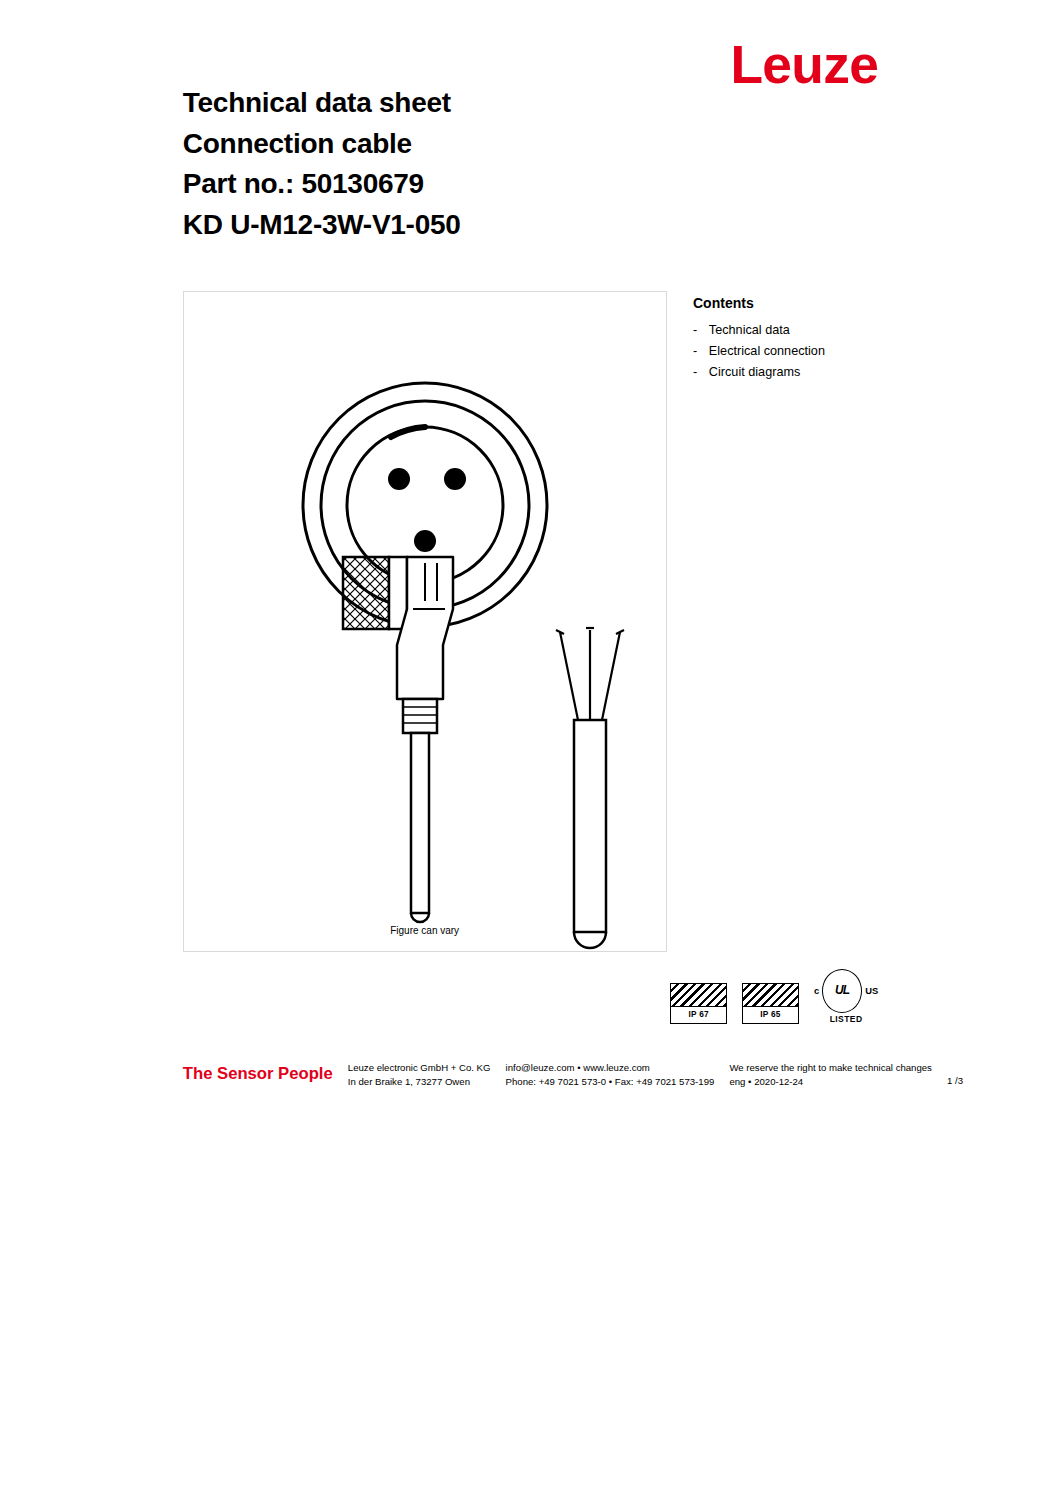Leuze
Technical data sheet Connection cable Part no.: 50130679 KD U-M12-3W-V1-050
Figure can vary
Contents
Technical data
Electrical connection
Circuit diagrams
IP 67
IP 65
c UL US
LISTED
The Sensor People
Leuze electronic GmbH + Co. KG
In der Braike 1, 73277 Owen
info@leuze.com • www.leuze.com
Phone: +49 7021 573-0 • Fax: +49 7021 573-199
We reserve the right to make technical changes
eng • 2020-12-24
1 /3